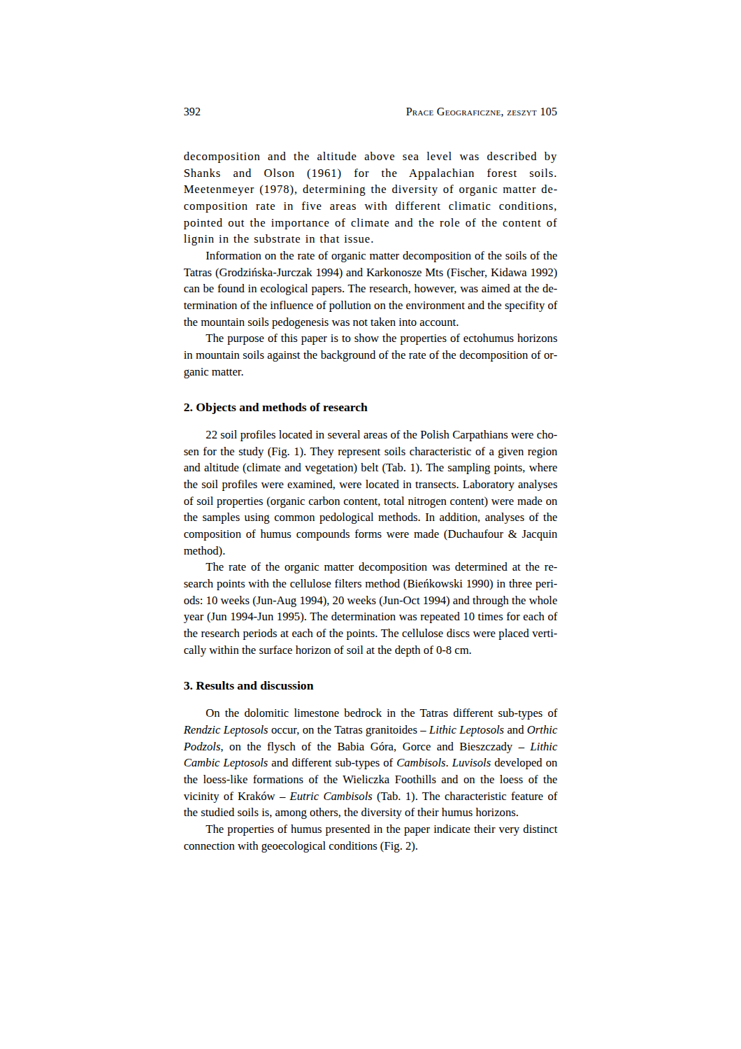392 Prace Geograficzne, zeszyt 105
decomposition and the altitude above sea level was described by Shanks and Olson (1961) for the Appalachian forest soils. Meetenmeyer (1978), determining the diversity of organic matter decomposition rate in five areas with different climatic conditions, pointed out the importance of climate and the role of the content of lignin in the substrate in that issue.
Information on the rate of organic matter decomposition of the soils of the Tatras (Grodzińska-Jurczak 1994) and Karkonosze Mts (Fischer, Kidawa 1992) can be found in ecological papers. The research, however, was aimed at the determination of the influence of pollution on the environment and the specifity of the mountain soils pedogenesis was not taken into account.
The purpose of this paper is to show the properties of ectohumus horizons in mountain soils against the background of the rate of the decomposition of organic matter.
2. Objects and methods of research
22 soil profiles located in several areas of the Polish Carpathians were chosen for the study (Fig. 1). They represent soils characteristic of a given region and altitude (climate and vegetation) belt (Tab. 1). The sampling points, where the soil profiles were examined, were located in transects. Laboratory analyses of soil properties (organic carbon content, total nitrogen content) were made on the samples using common pedological methods. In addition, analyses of the composition of humus compounds forms were made (Duchaufour & Jacquin method).
The rate of the organic matter decomposition was determined at the research points with the cellulose filters method (Bieńkowski 1990) in three periods: 10 weeks (Jun-Aug 1994), 20 weeks (Jun-Oct 1994) and through the whole year (Jun 1994-Jun 1995). The determination was repeated 10 times for each of the research periods at each of the points. The cellulose discs were placed vertically within the surface horizon of soil at the depth of 0-8 cm.
3. Results and discussion
On the dolomitic limestone bedrock in the Tatras different sub-types of Rendzic Leptosols occur, on the Tatras granitoides – Lithic Leptosols and Orthic Podzols, on the flysch of the Babia Góra, Gorce and Bieszczady – Lithic Cambic Leptosols and different sub-types of Cambisols. Luvisols developed on the loess-like formations of the Wieliczka Foothills and on the loess of the vicinity of Kraków – Eutric Cambisols (Tab. 1). The characteristic feature of the studied soils is, among others, the diversity of their humus horizons.
The properties of humus presented in the paper indicate their very distinct connection with geoecological conditions (Fig. 2).